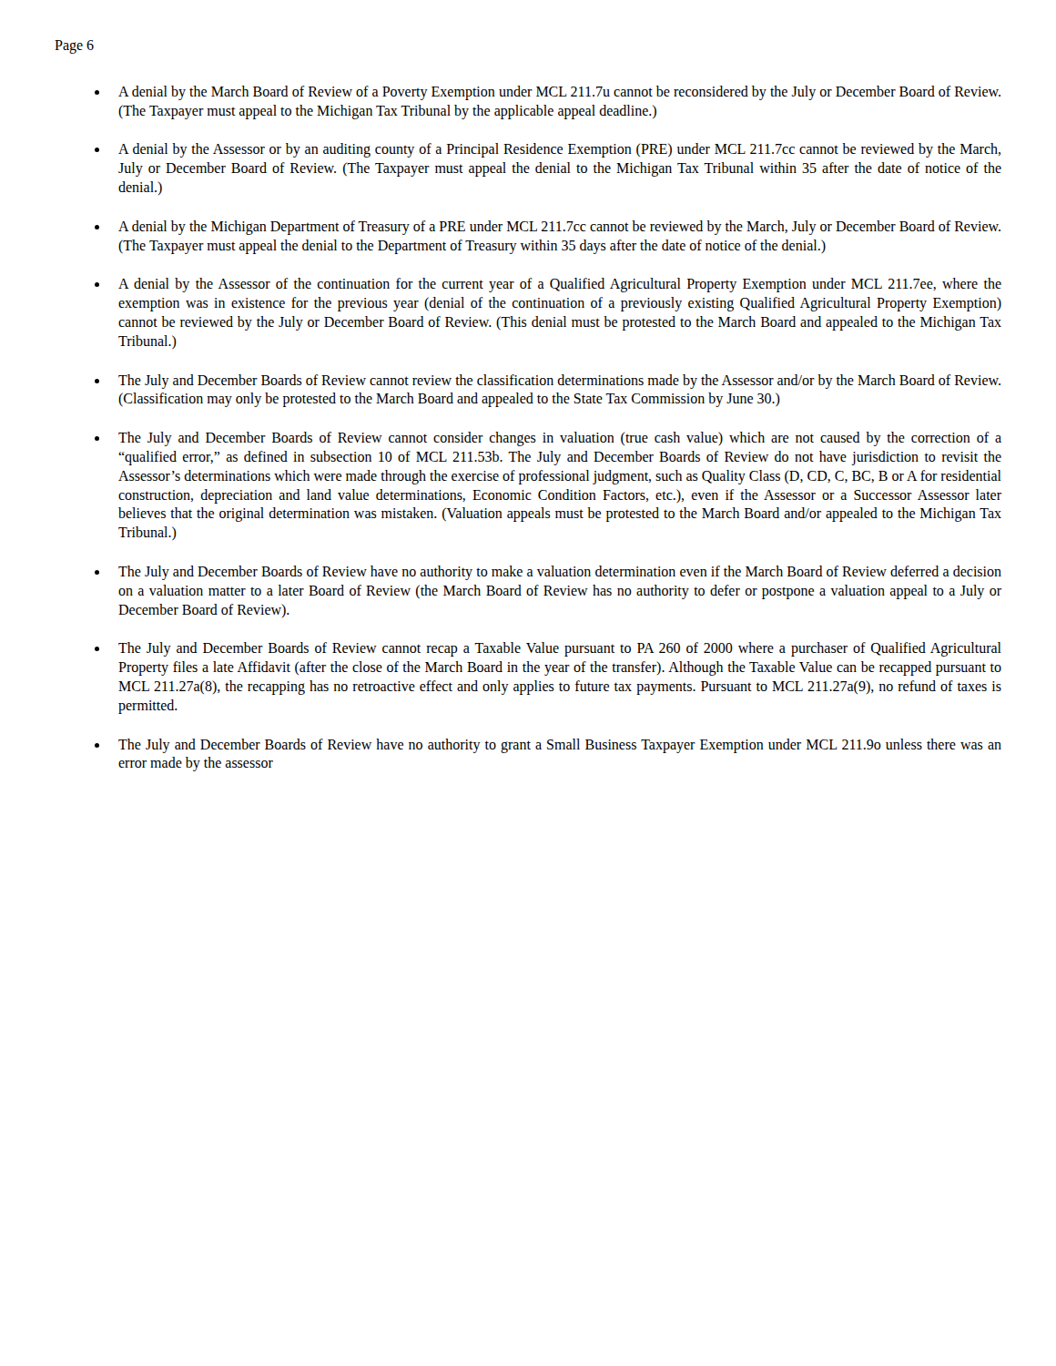Page 6
A denial by the March Board of Review of a Poverty Exemption under MCL 211.7u cannot be reconsidered by the July or December Board of Review. (The Taxpayer must appeal to the Michigan Tax Tribunal by the applicable appeal deadline.)
A denial by the Assessor or by an auditing county of a Principal Residence Exemption (PRE) under MCL 211.7cc cannot be reviewed by the March, July or December Board of Review. (The Taxpayer must appeal the denial to the Michigan Tax Tribunal within 35 after the date of notice of the denial.)
A denial by the Michigan Department of Treasury of a PRE under MCL 211.7cc cannot be reviewed by the March, July or December Board of Review. (The Taxpayer must appeal the denial to the Department of Treasury within 35 days after the date of notice of the denial.)
A denial by the Assessor of the continuation for the current year of a Qualified Agricultural Property Exemption under MCL 211.7ee, where the exemption was in existence for the previous year (denial of the continuation of a previously existing Qualified Agricultural Property Exemption) cannot be reviewed by the July or December Board of Review. (This denial must be protested to the March Board and appealed to the Michigan Tax Tribunal.)
The July and December Boards of Review cannot review the classification determinations made by the Assessor and/or by the March Board of Review. (Classification may only be protested to the March Board and appealed to the State Tax Commission by June 30.)
The July and December Boards of Review cannot consider changes in valuation (true cash value) which are not caused by the correction of a “qualified error,” as defined in subsection 10 of MCL 211.53b. The July and December Boards of Review do not have jurisdiction to revisit the Assessor’s determinations which were made through the exercise of professional judgment, such as Quality Class (D, CD, C, BC, B or A for residential construction, depreciation and land value determinations, Economic Condition Factors, etc.), even if the Assessor or a Successor Assessor later believes that the original determination was mistaken. (Valuation appeals must be protested to the March Board and/or appealed to the Michigan Tax Tribunal.)
The July and December Boards of Review have no authority to make a valuation determination even if the March Board of Review deferred a decision on a valuation matter to a later Board of Review (the March Board of Review has no authority to defer or postpone a valuation appeal to a July or December Board of Review).
The July and December Boards of Review cannot recap a Taxable Value pursuant to PA 260 of 2000 where a purchaser of Qualified Agricultural Property files a late Affidavit (after the close of the March Board in the year of the transfer). Although the Taxable Value can be recapped pursuant to MCL 211.27a(8), the recapping has no retroactive effect and only applies to future tax payments. Pursuant to MCL 211.27a(9), no refund of taxes is permitted.
The July and December Boards of Review have no authority to grant a Small Business Taxpayer Exemption under MCL 211.9o unless there was an error made by the assessor